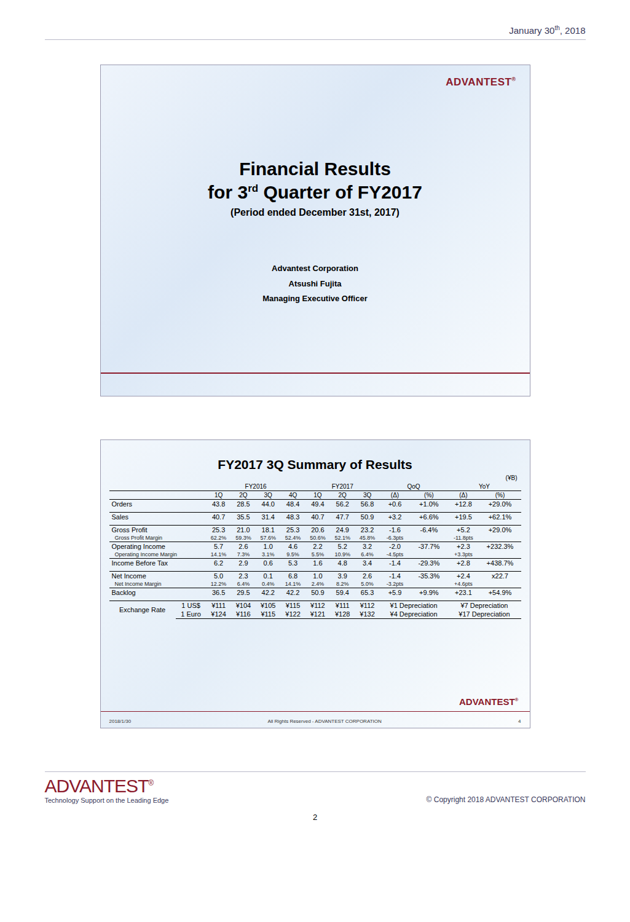January 30th, 2018
ADVANTEST®
Financial Results
for 3rd Quarter of FY2017
(Period ended December 31st, 2017)
Advantest Corporation
Atsushi Fujita
Managing Executive Officer
FY2017 3Q Summary of Results
(¥B)
| | FY2016 | FY2017 | QoQ | YoY |
| --- | --- | --- | --- | --- |
| | 1Q | 2Q | 3Q | 4Q | 1Q | 2Q | 3Q | (Δ) | (%) | (Δ) | (%) |
| Orders | 43.8 | 28.5 | 44.0 | 48.4 | 49.4 | 56.2 | 56.8 | +0.6 | +1.0% | +12.8 | +29.0% |
| Sales | 40.7 | 35.5 | 31.4 | 48.3 | 40.7 | 47.7 | 50.9 | +3.2 | +6.6% | +19.5 | +62.1% |
| Gross Profit | 25.3 | 21.0 | 18.1 | 25.3 | 20.6 | 24.9 | 23.2 | -1.6 | -6.4% | +5.2 | +29.0% |
| Gross Profit Margin | 62.2% | 59.3% | 57.6% | 52.4% | 50.6% | 52.1% | 45.8% | -6.3pts | | -11.8pts | |
| Operating Income | 5.7 | 2.6 | 1.0 | 4.6 | 2.2 | 5.2 | 3.2 | -2.0 | -37.7% | +2.3 | +232.3% |
| Operating Income Margin | 14.1% | 7.3% | 3.1% | 9.5% | 5.5% | 10.9% | 6.4% | -4.5pts | | +3.3pts | |
| Income Before Tax | 6.2 | 2.9 | 0.6 | 5.3 | 1.6 | 4.8 | 3.4 | -1.4 | -29.3% | +2.8 | +438.7% |
| Net Income | 5.0 | 2.3 | 0.1 | 6.8 | 1.0 | 3.9 | 2.6 | -1.4 | -35.3% | +2.4 | x22.7 |
| Net Income Margin | 12.2% | 6.4% | 0.4% | 14.1% | 2.4% | 8.2% | 5.0% | -3.2pts | | +4.6pts | |
| Backlog | 36.5 | 29.5 | 42.2 | 42.2 | 50.9 | 59.4 | 65.3 | +5.9 | +9.9% | +23.1 | +54.9% |
| Exchange Rate | 1 US$ | ¥111 | ¥104 | ¥105 | ¥115 | ¥112 | ¥111 | ¥112 | ¥1 Depreciation | ¥7 Depreciation |
| 1 Euro | ¥124 | ¥116 | ¥115 | ¥122 | ¥121 | ¥128 | ¥132 | ¥4 Depreciation | ¥17 Depreciation |
ADVANTEST®
2018/1/30 All Rights Reserved - ADVANTEST CORPORATION 4
ADVANTEST®
Technology Support on the Leading Edge
© Copyright 2018 ADVANTEST CORPORATION
2